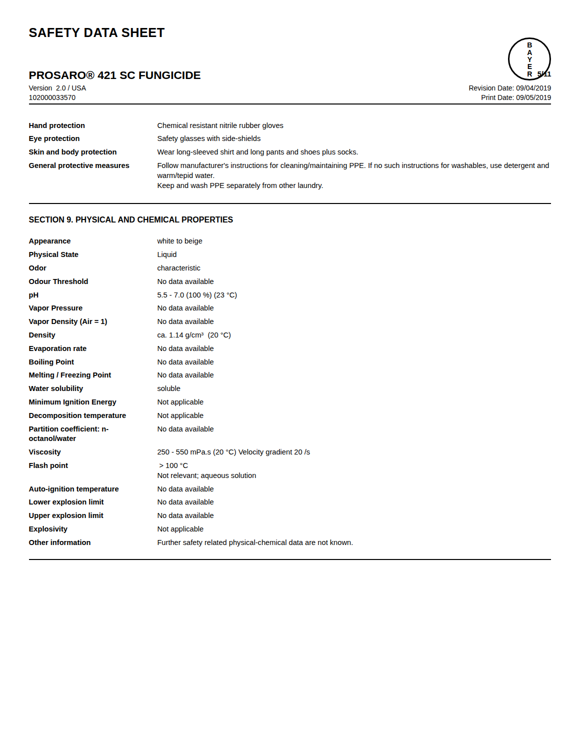SAFETY DATA SHEET
BAYER
PROSARO® 421 SC FUNGICIDE
5/11
Version 2.0 / USA
Revision Date: 09/04/2019
102000033570
Print Date: 09/05/2019
| Hand protection | Chemical resistant nitrile rubber gloves |
| Eye protection | Safety glasses with side-shields |
| Skin and body protection | Wear long-sleeved shirt and long pants and shoes plus socks. |
| General protective measures | Follow manufacturer's instructions for cleaning/maintaining PPE. If no such instructions for washables, use detergent and warm/tepid water. Keep and wash PPE separately from other laundry. |
SECTION 9. PHYSICAL AND CHEMICAL PROPERTIES
| Appearance | white to beige |
| Physical State | Liquid |
| Odor | characteristic |
| Odour Threshold | No data available |
| pH | 5.5 - 7.0 (100 %) (23 °C) |
| Vapor Pressure | No data available |
| Vapor Density (Air = 1) | No data available |
| Density | ca. 1.14 g/cm³ (20 °C) |
| Evaporation rate | No data available |
| Boiling Point | No data available |
| Melting / Freezing Point | No data available |
| Water solubility | soluble |
| Minimum Ignition Energy | Not applicable |
| Decomposition temperature | Not applicable |
| Partition coefficient: n-octanol/water | No data available |
| Viscosity | 250 - 550 mPa.s (20 °C) Velocity gradient 20 /s |
| Flash point | > 100 °C Not relevant; aqueous solution |
| Auto-ignition temperature | No data available |
| Lower explosion limit | No data available |
| Upper explosion limit | No data available |
| Explosivity | Not applicable |
| Other information | Further safety related physical-chemical data are not known. |